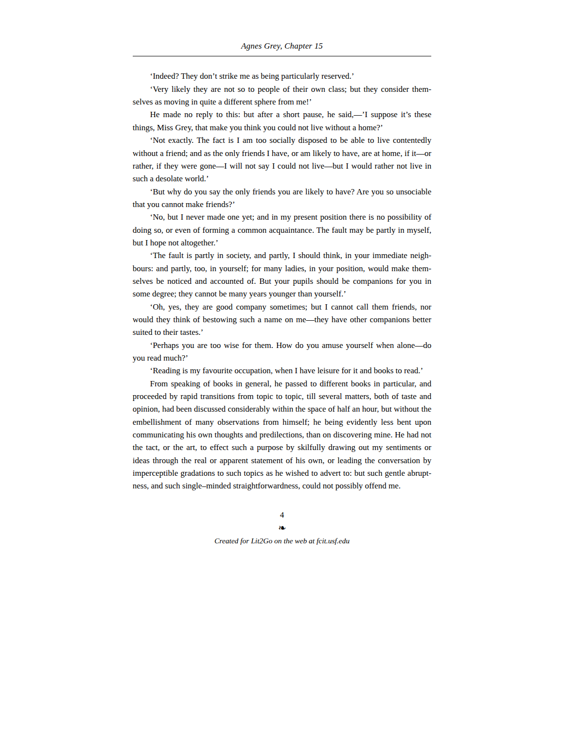Agnes Grey, Chapter 15
‘Indeed? They don’t strike me as being particularly reserved.’
‘Very likely they are not so to people of their own class; but they consider themselves as moving in quite a different sphere from me!’
He made no reply to this: but after a short pause, he said,—’I suppose it’s these things, Miss Grey, that make you think you could not live without a home?’
‘Not exactly. The fact is I am too socially disposed to be able to live contentedly without a friend; and as the only friends I have, or am likely to have, are at home, if it—or rather, if they were gone—I will not say I could not live—but I would rather not live in such a desolate world.’
‘But why do you say the only friends you are likely to have? Are you so unsociable that you cannot make friends?’
‘No, but I never made one yet; and in my present position there is no possibility of doing so, or even of forming a common acquaintance. The fault may be partly in myself, but I hope not altogether.’
‘The fault is partly in society, and partly, I should think, in your immediate neighbours: and partly, too, in yourself; for many ladies, in your position, would make themselves be noticed and accounted of. But your pupils should be companions for you in some degree; they cannot be many years younger than yourself.’
‘Oh, yes, they are good company sometimes; but I cannot call them friends, nor would they think of bestowing such a name on me—they have other companions better suited to their tastes.’
‘Perhaps you are too wise for them. How do you amuse yourself when alone—do you read much?’
‘Reading is my favourite occupation, when I have leisure for it and books to read.’
From speaking of books in general, he passed to different books in particular, and proceeded by rapid transitions from topic to topic, till several matters, both of taste and opinion, had been discussed considerably within the space of half an hour, but without the embellishment of many observations from himself; he being evidently less bent upon communicating his own thoughts and predilections, than on discovering mine. He had not the tact, or the art, to effect such a purpose by skilfully drawing out my sentiments or ideas through the real or apparent statement of his own, or leading the conversation by imperceptible gradations to such topics as he wished to advert to: but such gentle abruptness, and such single–minded straightforwardness, could not possibly offend me.
4
❧
Created for Lit2Go on the web at fcit.usf.edu